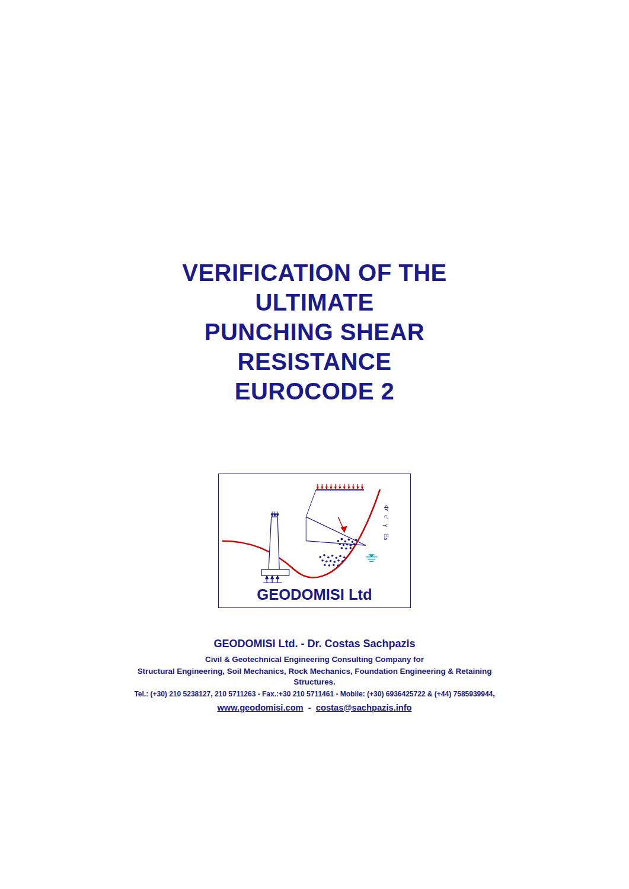VERIFICATION OF THE ULTIMATE
PUNCHING SHEAR RESISTANCE
EUROCODE 2
Φ′ c′ γ Es GEODOMISI Ltd
GEODOMISI Ltd. - Dr. Costas Sachpazis
Civil & Geotechnical Engineering Consulting Company for
Structural Engineering, Soil Mechanics, Rock Mechanics, Foundation Engineering & Retaining Structures.
Tel.: (+30) 210 5238127, 210 5711263 - Fax.:+30 210 5711461 - Mobile: (+30) 6936425722 & (+44) 7585939944,
www.geodomisi.com - costas@sachpazis.info